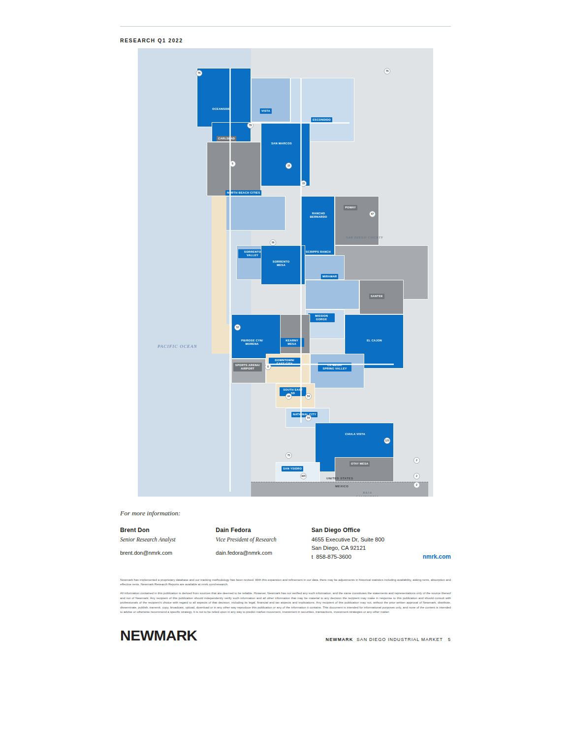RESEARCH Q1 2022
PACIFIC OCEAN
OCEANSIDE
VISTA
ESCONDIDO
CARLSBAD
SAN MARCOS
NORTH BEACH CITIES
RANCHO
BERNARDO
POWAY
SAN DIEGO COUNTY
SCRIPPS RANCH
SORRENTO
VALLEY
SORRENTO
MESA
MIRAMAR
SANTEE
MISSION
GORGE
KEARNY
MESA
PB/ROSE CYN/
MORENA
EL CAJON
DOWNTOWN/
EAST CITY
SPORTS ARENA/
AIRPORT
LA MESA/
SPRING VALLEY
SOUTH EAST
SD
NATIONAL CITY
CHULA VISTA
SAN YSIDRO
OTAY MESA
UNITED STATES
MEXICO
BAJA
CALIFORNIA
76
78
15
5
15
67
56
52
8
94
54
54
125
75
905
2
2
76
2
For more information:
Brent Don
Senior Research Analyst
brent.don@nmrk.com
Dain Fedora
Vice President of Research
dain.fedora@nmrk.com
San Diego Office
4655 Executive Dr, Suite 800
San Diego, CA 92121
t 858-875-3600
nmrk.com
Newmark has implemented a proprietary database and our tracking methodology has been revised. With this expansion and refinement in our data, there may be adjustments in historical statistics including availability, asking rents, absorption and effective rents. Newmark Research Reports are available at nmrk.com/research.
All information contained in this publication is derived from sources that are deemed to be reliable. However, Newmark has not verified any such information, and the same constitutes the statements and representations only of the source thereof and not of Newmark. Any recipient of this publication should independently verify such information and all other information that may be material to any decision the recipient may make in response to this publication and should consult with professionals of the recipient's choice with regard to all aspects of that decision, including its legal, financial and tax aspects and implications. Any recipient of this publication may not, without the prior written approval of Newmark, distribute, disseminate, publish, transmit, copy, broadcast, upload, download or in any other way reproduce this publication or any of the information it contains. This document is intended for informational purposes only, and none of the content is intended to advise or otherwise recommend a specific strategy. It is not to be relied upon in any way to predict market movement, investment in securities, transactions, investment strategies or any other matter.
NEWMARK
NEWMARK SAN DIEGO INDUSTRIAL MARKET5